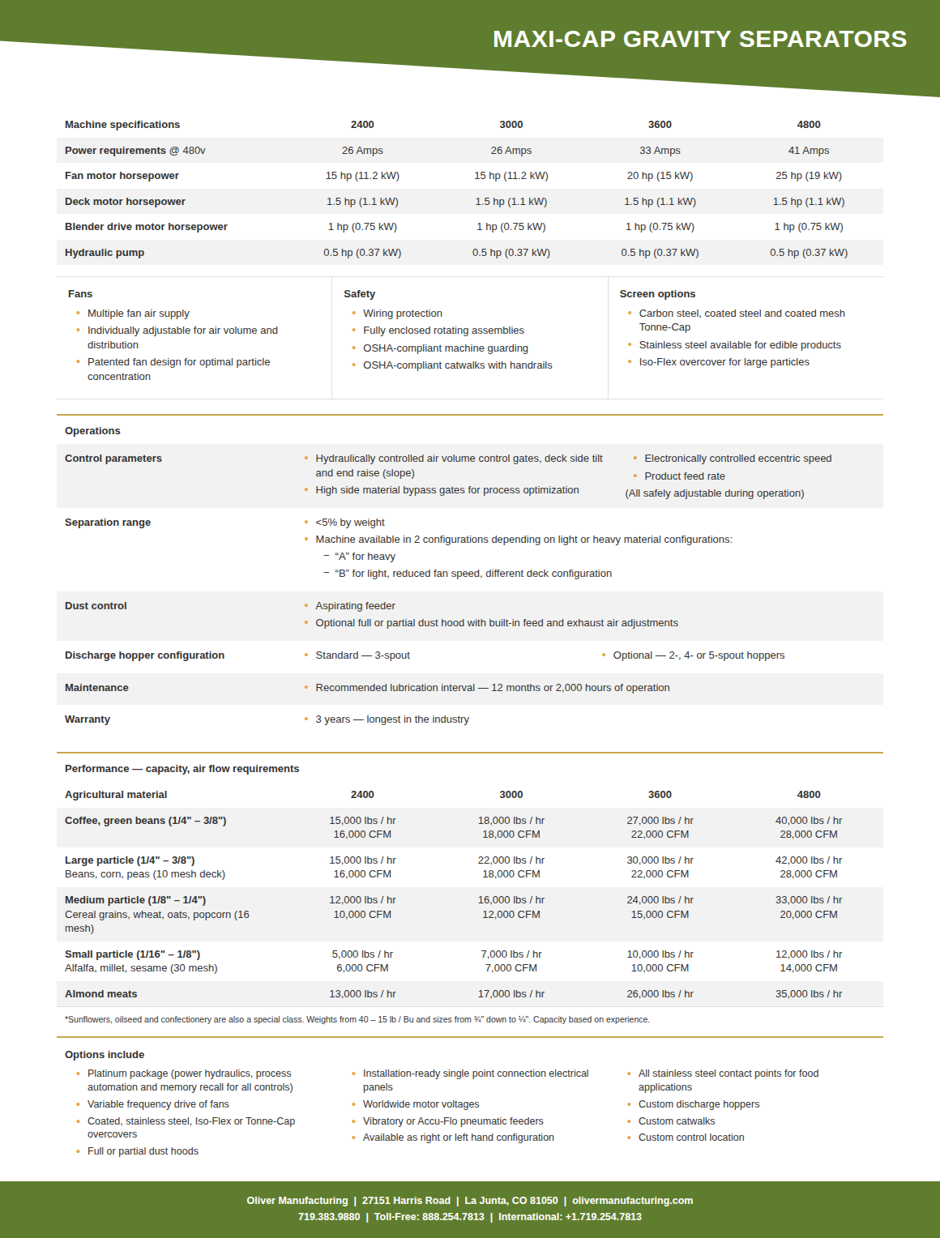MAXI-CAP GRAVITY SEPARATORS
| Machine specifications | 2400 | 3000 | 3600 | 4800 |
| --- | --- | --- | --- | --- |
| Power requirements @ 480v | 26 Amps | 26 Amps | 33 Amps | 41 Amps |
| Fan motor horsepower | 15 hp (11.2 kW) | 15 hp (11.2 kW) | 20 hp (15 kW) | 25 hp (19 kW) |
| Deck motor horsepower | 1.5 hp (1.1 kW) | 1.5 hp (1.1 kW) | 1.5 hp (1.1 kW) | 1.5 hp (1.1 kW) |
| Blender drive motor horsepower | 1 hp (0.75 kW) | 1 hp (0.75 kW) | 1 hp (0.75 kW) | 1 hp (0.75 kW) |
| Hydraulic pump | 0.5 hp (0.37 kW) | 0.5 hp (0.37 kW) | 0.5 hp (0.37 kW) | 0.5 hp (0.37 kW) |
Fans
Multiple fan air supply
Individually adjustable for air volume and distribution
Patented fan design for optimal particle concentration
Safety
Wiring protection
Fully enclosed rotating assemblies
OSHA-compliant machine guarding
OSHA-compliant catwalks with handrails
Screen options
Carbon steel, coated steel and coated mesh Tonne-Cap
Stainless steel available for edible products
Iso-Flex overcover for large particles
Operations
| Control parameters | Hydraulically controlled air volume control gates, deck side tilt and end raise (slope) High side material bypass gates for process optimization Electronically controlled eccentric speed Product feed rate (All safely adjustable during operation) |
| Separation range | <5% by weight Machine available in 2 configurations depending on light or heavy material configurations: “A” for heavy “B” for light, reduced fan speed, different deck configuration |
| Dust control | Aspirating feeder Optional full or partial dust hood with built-in feed and exhaust air adjustments |
| Discharge hopper configuration | Standard — 3-spout Optional — 2-, 4- or 5-spout hoppers |
| Maintenance | Recommended lubrication interval — 12 months or 2,000 hours of operation |
| Warranty | 3 years — longest in the industry |
Performance — capacity, air flow requirements
| Agricultural material | 2400 | 3000 | 3600 | 4800 |
| --- | --- | --- | --- | --- |
| Coffee, green beans (1/4" – 3/8") | 15,000 lbs / hr 16,000 CFM | 18,000 lbs / hr 18,000 CFM | 27,000 lbs / hr 22,000 CFM | 40,000 lbs / hr 28,000 CFM |
| Large particle (1/4" – 3/8") Beans, corn, peas (10 mesh deck) | 15,000 lbs / hr 16,000 CFM | 22,000 lbs / hr 18,000 CFM | 30,000 lbs / hr 22,000 CFM | 42,000 lbs / hr 28,000 CFM |
| Medium particle (1/8" – 1/4") Cereal grains, wheat, oats, popcorn (16 mesh) | 12,000 lbs / hr 10,000 CFM | 16,000 lbs / hr 12,000 CFM | 24,000 lbs / hr 15,000 CFM | 33,000 lbs / hr 20,000 CFM |
| Small particle (1/16" – 1/8") Alfalfa, millet, sesame (30 mesh) | 5,000 lbs / hr 6,000 CFM | 7,000 lbs / hr 7,000 CFM | 10,000 lbs / hr 10,000 CFM | 12,000 lbs / hr 14,000 CFM |
| Almond meats | 13,000 lbs / hr | 17,000 lbs / hr | 26,000 lbs / hr | 35,000 lbs / hr |
*Sunflowers, oilseed and confectionery are also a special class. Weights from 40 – 15 lb / Bu and sizes from ¾" down to ¼". Capacity based on experience.
Options include
Platinum package (power hydraulics, process automation and memory recall for all controls)
Variable frequency drive of fans
Coated, stainless steel, Iso-Flex or Tonne-Cap overcovers
Full or partial dust hoods
Installation-ready single point connection electrical panels
Worldwide motor voltages
Vibratory or Accu-Flo pneumatic feeders
Available as right or left hand configuration
All stainless steel contact points for food applications
Custom discharge hoppers
Custom catwalks
Custom control location
Oliver Manufacturing | 27151 Harris Road | La Junta, CO 81050 | olivermanufacturing.com
719.383.9880 | Toll-Free: 888.254.7813 | International: +1.719.254.7813